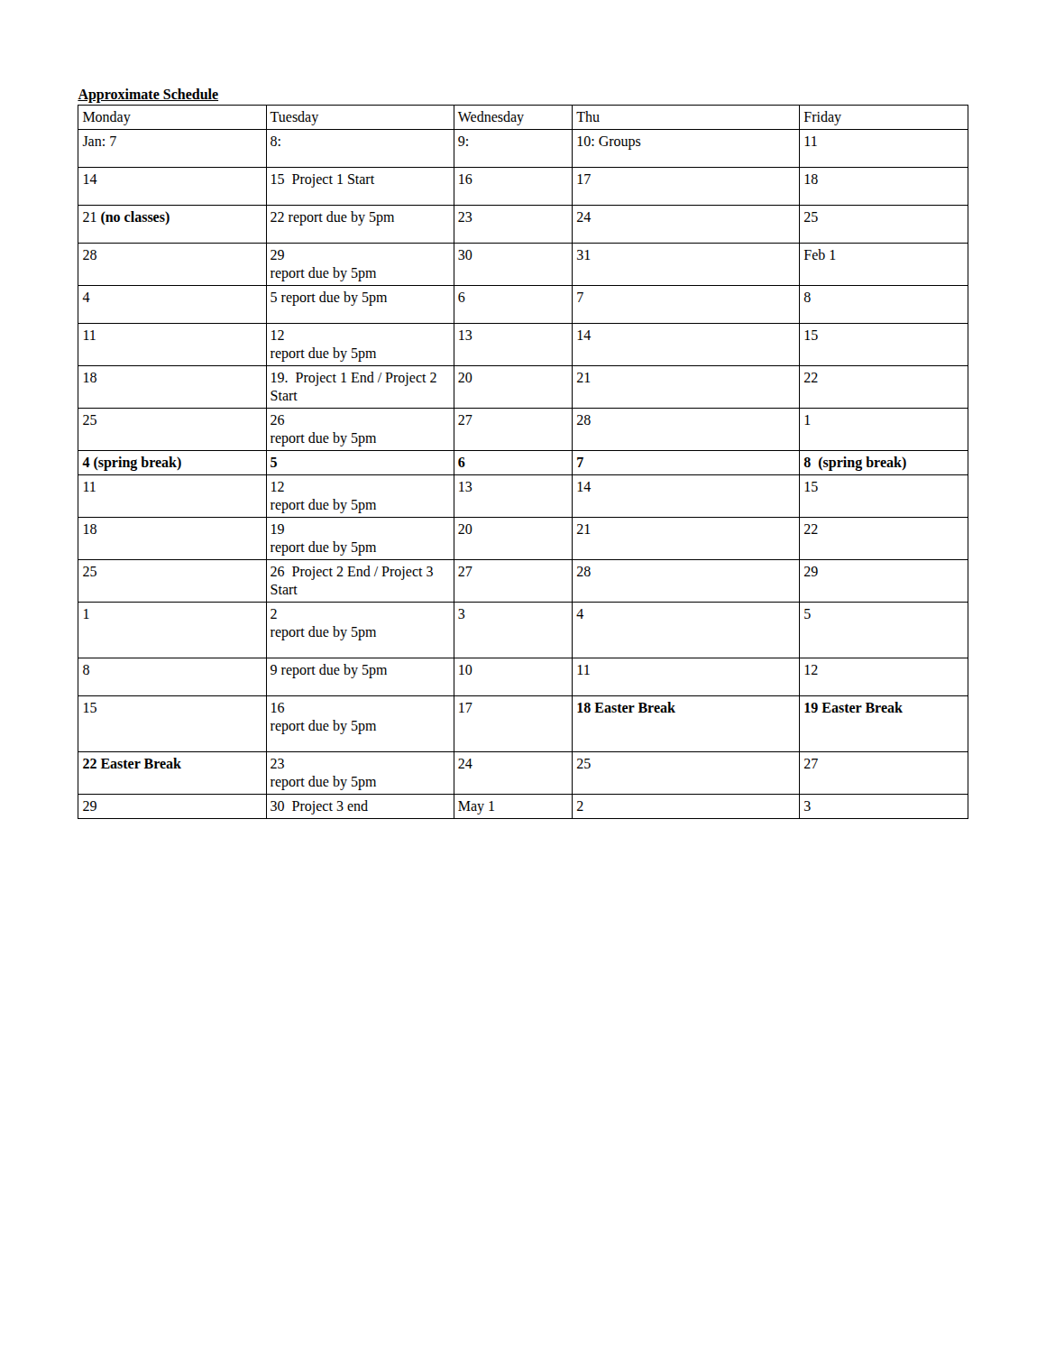Approximate Schedule
| Monday | Tuesday | Wednesday | Thu | Friday |
| --- | --- | --- | --- | --- |
| Jan: 7 | 8: | 9: | 10: Groups | 11 |
| 14 | 15 Project 1 Start | 16 | 17 | 18 |
| 21 (no classes) | 22 report due by 5pm | 23 | 24 | 25 |
| 28 | 29 report due by 5pm | 30 | 31 | Feb 1 |
| 4 | 5 report due by 5pm | 6 | 7 | 8 |
| 11 | 12 report due by 5pm | 13 | 14 | 15 |
| 18 | 19. Project 1 End / Project 2 Start | 20 | 21 | 22 |
| 25 | 26 report due by 5pm | 27 | 28 | 1 |
| 4 (spring break) | 5 | 6 | 7 | 8 (spring break) |
| 11 | 12 report due by 5pm | 13 | 14 | 15 |
| 18 | 19 report due by 5pm | 20 | 21 | 22 |
| 25 | 26 Project 2 End / Project 3 Start | 27 | 28 | 29 |
| 1 | 2 report due by 5pm | 3 | 4 | 5 |
| 8 | 9 report due by 5pm | 10 | 11 | 12 |
| 15 | 16 report due by 5pm | 17 | 18 Easter Break | 19 Easter Break |
| 22 Easter Break | 23 report due by 5pm | 24 | 25 | 27 |
| 29 | 30 Project 3 end | May 1 | 2 | 3 |